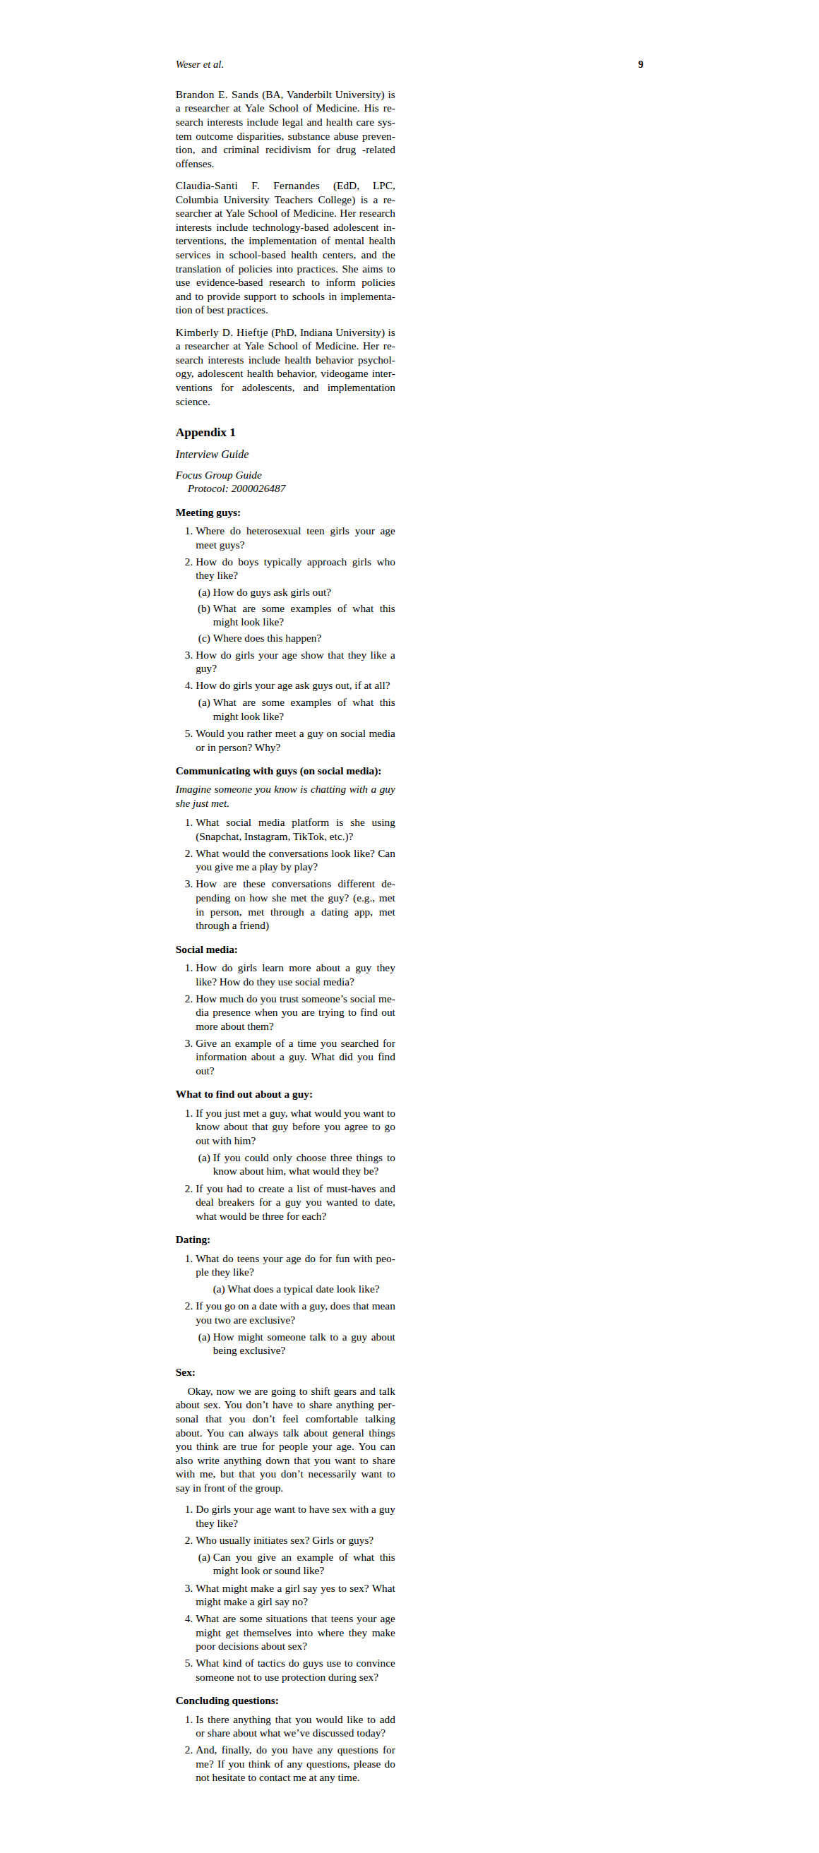Weser et al. 9
Brandon E. Sands (BA, Vanderbilt University) is a researcher at Yale School of Medicine. His research interests include legal and health care system outcome disparities, substance abuse prevention, and criminal recidivism for drug -related offenses.
Claudia-Santi F. Fernandes (EdD, LPC, Columbia University Teachers College) is a researcher at Yale School of Medicine. Her research interests include technology-based adolescent interventions, the implementation of mental health services in school-based health centers, and the translation of policies into practices. She aims to use evidence-based research to inform policies and to provide support to schools in implementation of best practices.
Kimberly D. Hieftje (PhD, Indiana University) is a researcher at Yale School of Medicine. Her research interests include health behavior psychology, adolescent health behavior, videogame interventions for adolescents, and implementation science.
Appendix 1
Interview Guide
Focus Group Guide Protocol: 2000026487
Meeting guys:
Where do heterosexual teen girls your age meet guys?
How do boys typically approach girls who they like?
How do guys ask girls out?
What are some examples of what this might look like?
Where does this happen?
How do girls your age show that they like a guy?
How do girls your age ask guys out, if at all?
What are some examples of what this might look like?
Would you rather meet a guy on social media or in person? Why?
Communicating with guys (on social media):
Imagine someone you know is chatting with a guy she just met.
What social media platform is she using (Snapchat, Instagram, TikTok, etc.)?
What would the conversations look like? Can you give me a play by play?
How are these conversations different depending on how she met the guy? (e.g., met in person, met through a dating app, met through a friend)
Social media:
How do girls learn more about a guy they like? How do they use social media?
How much do you trust someone’s social media presence when you are trying to find out more about them?
Give an example of a time you searched for information about a guy. What did you find out?
What to find out about a guy:
If you just met a guy, what would you want to know about that guy before you agree to go out with him?
If you could only choose three things to know about him, what would they be?
If you had to create a list of must-haves and deal breakers for a guy you wanted to date, what would be three for each?
Dating:
What do teens your age do for fun with people they like?
(a) What does a typical date look like?
If you go on a date with a guy, does that mean you two are exclusive?
How might someone talk to a guy about being exclusive?
Sex:
Okay, now we are going to shift gears and talk about sex. You don’t have to share anything personal that you don’t feel comfortable talking about. You can always talk about general things you think are true for people your age. You can also write anything down that you want to share with me, but that you don’t necessarily want to say in front of the group.
Do girls your age want to have sex with a guy they like?
Who usually initiates sex? Girls or guys?
Can you give an example of what this might look or sound like?
What might make a girl say yes to sex? What might make a girl say no?
What are some situations that teens your age might get themselves into where they make poor decisions about sex?
What kind of tactics do guys use to convince someone not to use protection during sex?
Concluding questions:
Is there anything that you would like to add or share about what we’ve discussed today?
And, finally, do you have any questions for me? If you think of any questions, please do not hesitate to contact me at any time.